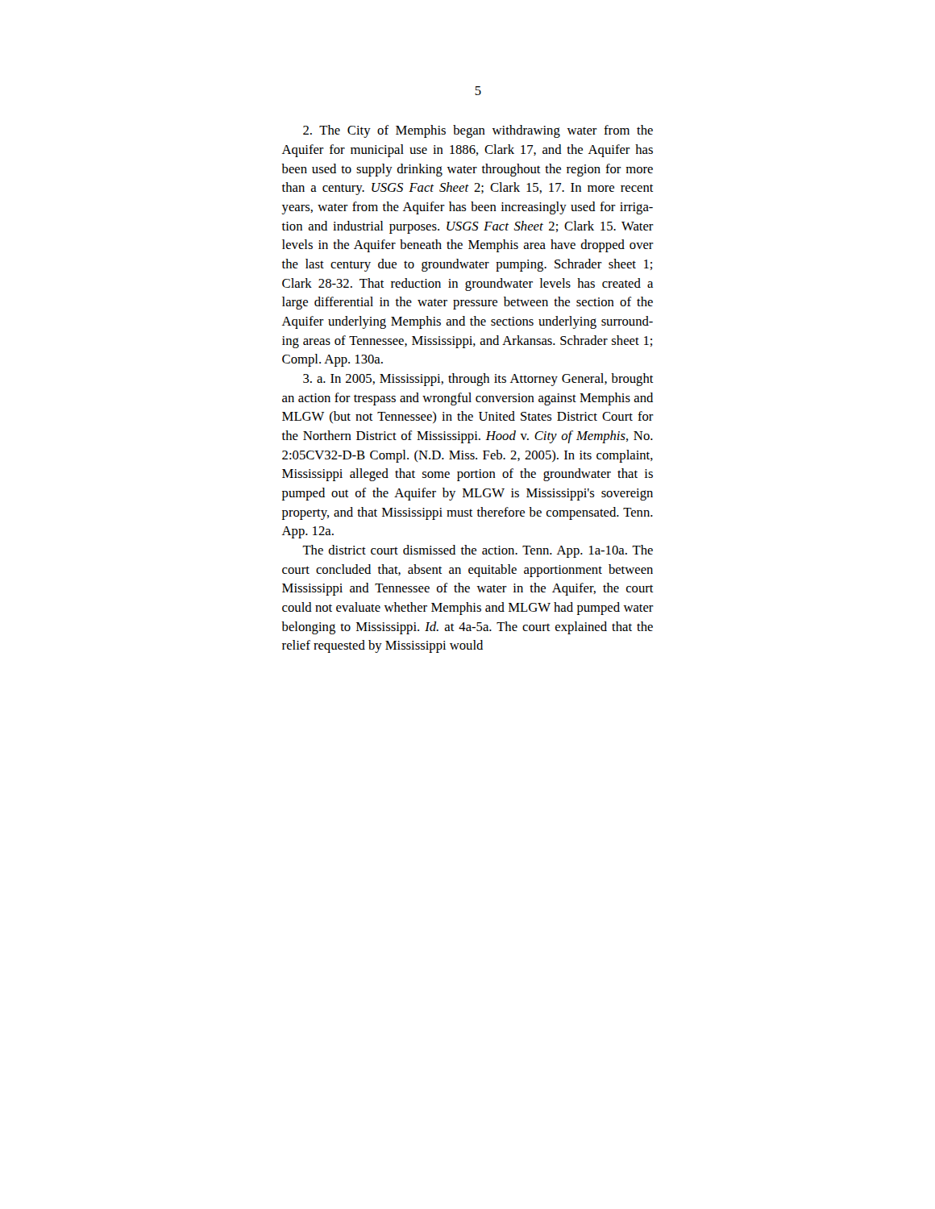5
2. The City of Memphis began withdrawing water from the Aquifer for municipal use in 1886, Clark 17, and the Aquifer has been used to supply drinking water throughout the region for more than a century. USGS Fact Sheet 2; Clark 15, 17. In more recent years, water from the Aquifer has been increasingly used for irrigation and industrial purposes. USGS Fact Sheet 2; Clark 15. Water levels in the Aquifer beneath the Memphis area have dropped over the last century due to groundwater pumping. Schrader sheet 1; Clark 28-32. That reduction in groundwater levels has created a large differential in the water pressure between the section of the Aquifer underlying Memphis and the sections underlying surrounding areas of Tennessee, Mississippi, and Arkansas. Schrader sheet 1; Compl. App. 130a.
3. a. In 2005, Mississippi, through its Attorney General, brought an action for trespass and wrongful conversion against Memphis and MLGW (but not Tennessee) in the United States District Court for the Northern District of Mississippi. Hood v. City of Memphis, No. 2:05CV32-D-B Compl. (N.D. Miss. Feb. 2, 2005). In its complaint, Mississippi alleged that some portion of the groundwater that is pumped out of the Aquifer by MLGW is Mississippi's sovereign property, and that Mississippi must therefore be compensated. Tenn. App. 12a.
The district court dismissed the action. Tenn. App. 1a-10a. The court concluded that, absent an equitable apportionment between Mississippi and Tennessee of the water in the Aquifer, the court could not evaluate whether Memphis and MLGW had pumped water belonging to Mississippi. Id. at 4a-5a. The court explained that the relief requested by Mississippi would